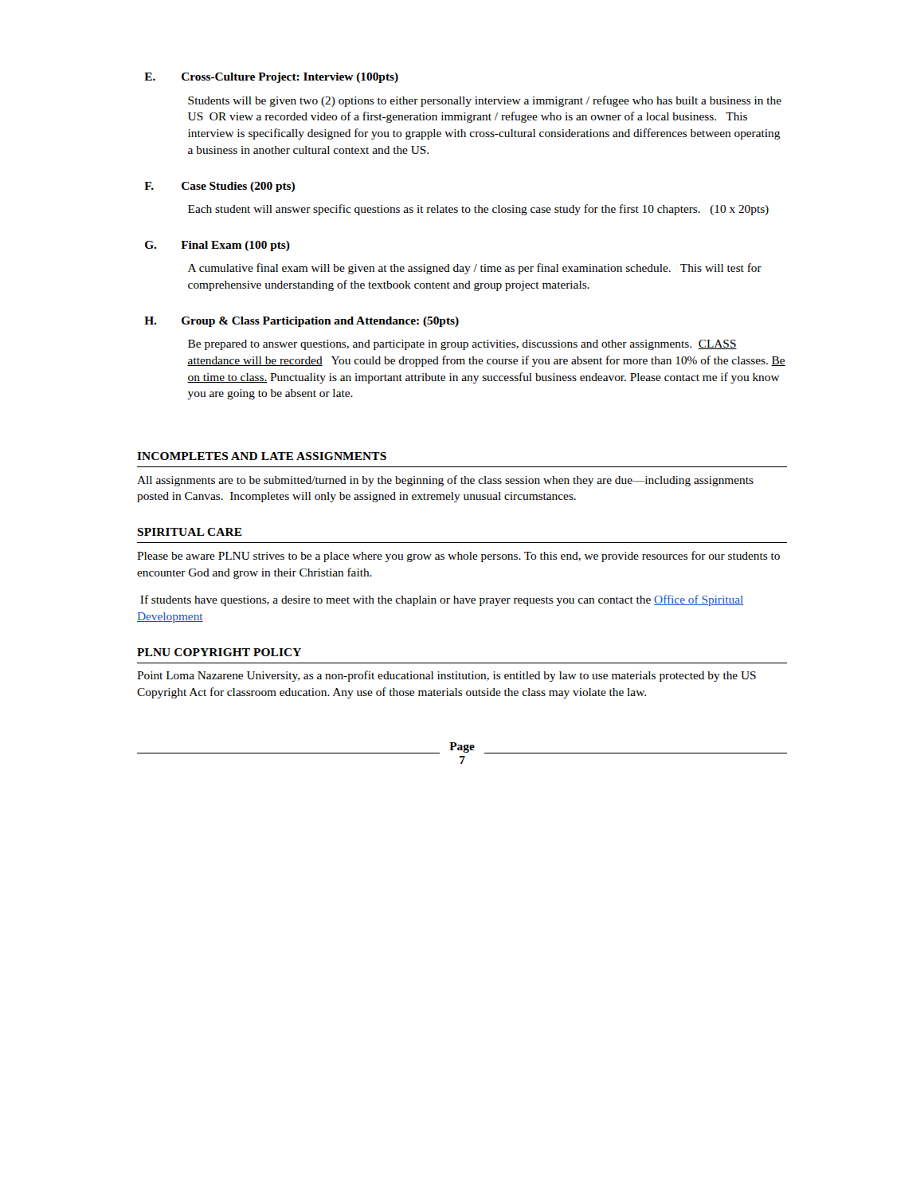E. Cross-Culture Project: Interview (100pts)
Students will be given two (2) options to either personally interview a immigrant / refugee who has built a business in the US OR view a recorded video of a first-generation immigrant / refugee who is an owner of a local business. This interview is specifically designed for you to grapple with cross-cultural considerations and differences between operating a business in another cultural context and the US.
F. Case Studies (200 pts)
Each student will answer specific questions as it relates to the closing case study for the first 10 chapters. (10 x 20pts)
G. Final Exam (100 pts)
A cumulative final exam will be given at the assigned day / time as per final examination schedule. This will test for comprehensive understanding of the textbook content and group project materials.
H. Group & Class Participation and Attendance: (50pts)
Be prepared to answer questions, and participate in group activities, discussions and other assignments. CLASS attendance will be recorded You could be dropped from the course if you are absent for more than 10% of the classes. Be on time to class. Punctuality is an important attribute in any successful business endeavor. Please contact me if you know you are going to be absent or late.
INCOMPLETES AND LATE ASSIGNMENTS
All assignments are to be submitted/turned in by the beginning of the class session when they are due—including assignments posted in Canvas. Incompletes will only be assigned in extremely unusual circumstances.
SPIRITUAL CARE
Please be aware PLNU strives to be a place where you grow as whole persons. To this end, we provide resources for our students to encounter God and grow in their Christian faith.
If students have questions, a desire to meet with the chaplain or have prayer requests you can contact the Office of Spiritual Development
PLNU COPYRIGHT POLICY
Point Loma Nazarene University, as a non-profit educational institution, is entitled by law to use materials protected by the US Copyright Act for classroom education. Any use of those materials outside the class may violate the law.
Page
7